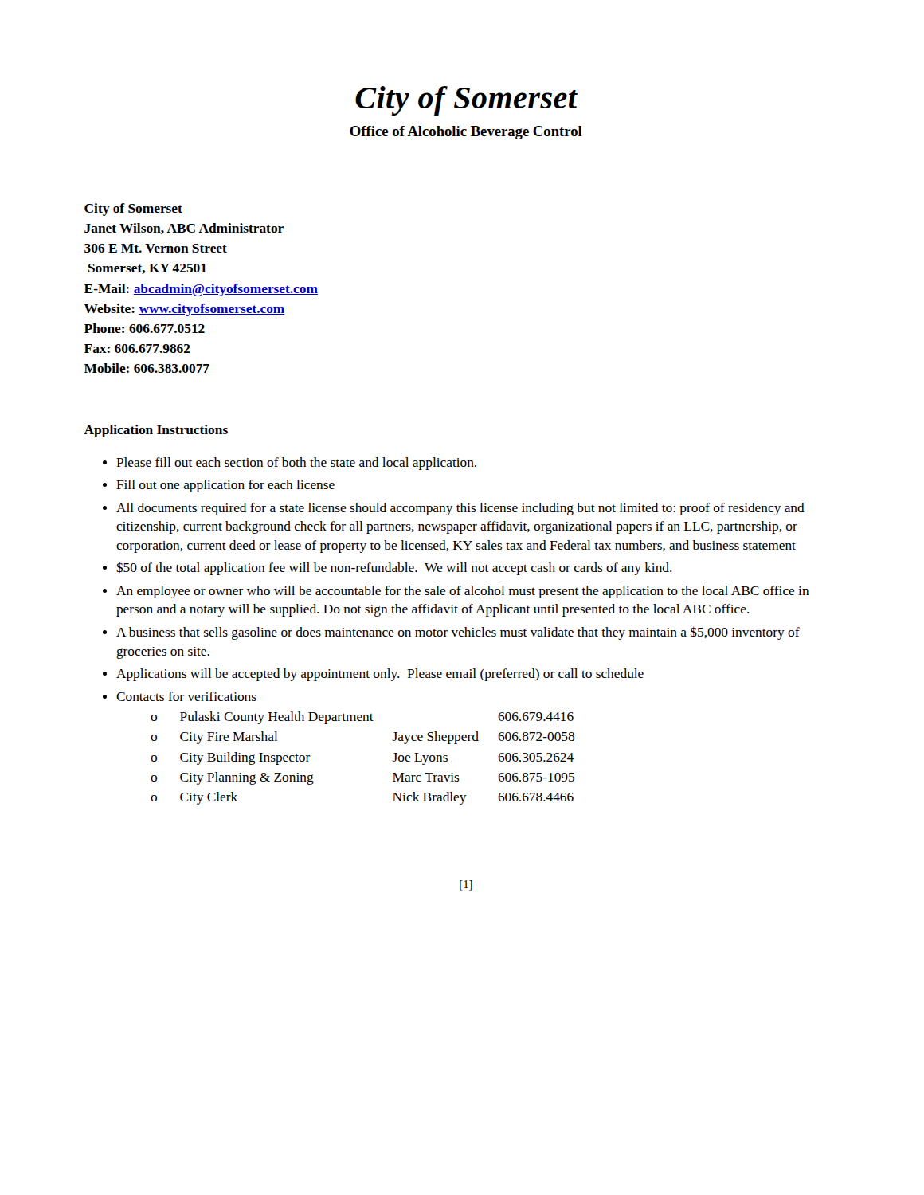City of Somerset
Office of Alcoholic Beverage Control
City of Somerset
Janet Wilson, ABC Administrator
306 E Mt. Vernon Street
Somerset, KY 42501
E-Mail: abcadmin@cityofsomerset.com
Website: www.cityofsomerset.com
Phone: 606.677.0512
Fax: 606.677.9862
Mobile: 606.383.0077
Application Instructions
Please fill out each section of both the state and local application.
Fill out one application for each license
All documents required for a state license should accompany this license including but not limited to: proof of residency and citizenship, current background check for all partners, newspaper affidavit, organizational papers if an LLC, partnership, or corporation, current deed or lease of property to be licensed, KY sales tax and Federal tax numbers, and business statement
$50 of the total application fee will be non-refundable. We will not accept cash or cards of any kind.
An employee or owner who will be accountable for the sale of alcohol must present the application to the local ABC office in person and a notary will be supplied. Do not sign the affidavit of Applicant until presented to the local ABC office.
A business that sells gasoline or does maintenance on motor vehicles must validate that they maintain a $5,000 inventory of groceries on site.
Applications will be accepted by appointment only. Please email (preferred) or call to schedule
Contacts for verifications
| o | Pulaski County Health Department | | 606.679.4416 |
| o | City Fire Marshal | Jayce Shepperd | 606.872-0058 |
| o | City Building Inspector | Joe Lyons | 606.305.2624 |
| o | City Planning & Zoning | Marc Travis | 606.875-1095 |
| o | City Clerk | Nick Bradley | 606.678.4466 |
[1]